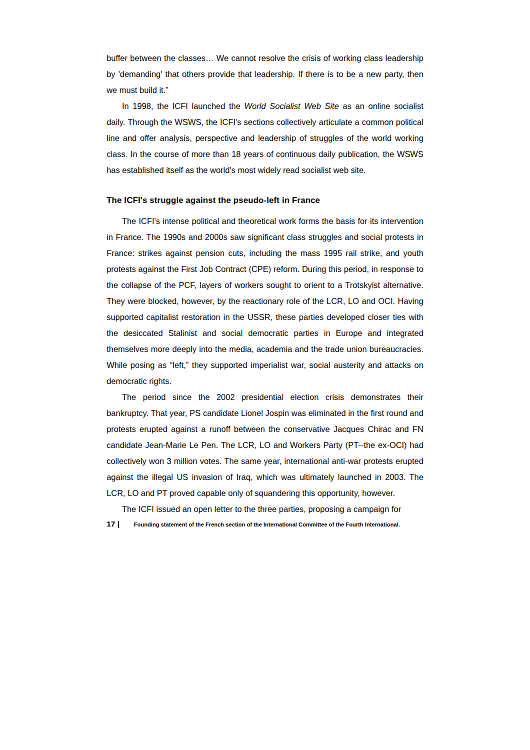buffer between the classes… We cannot resolve the crisis of working class leadership by 'demanding' that others provide that leadership. If there is to be a new party, then we must build it.”
In 1998, the ICFI launched the World Socialist Web Site as an online socialist daily. Through the WSWS, the ICFI's sections collectively articulate a common political line and offer analysis, perspective and leadership of struggles of the world working class. In the course of more than 18 years of continuous daily publication, the WSWS has established itself as the world's most widely read socialist web site.
The ICFI's struggle against the pseudo-left in France
The ICFI's intense political and theoretical work forms the basis for its intervention in France. The 1990s and 2000s saw significant class struggles and social protests in France: strikes against pension cuts, including the mass 1995 rail strike, and youth protests against the First Job Contract (CPE) reform. During this period, in response to the collapse of the PCF, layers of workers sought to orient to a Trotskyist alternative. They were blocked, however, by the reactionary role of the LCR, LO and OCI. Having supported capitalist restoration in the USSR, these parties developed closer ties with the desiccated Stalinist and social democratic parties in Europe and integrated themselves more deeply into the media, academia and the trade union bureaucracies. While posing as “left,” they supported imperialist war, social austerity and attacks on democratic rights.
The period since the 2002 presidential election crisis demonstrates their bankruptcy. That year, PS candidate Lionel Jospin was eliminated in the first round and protests erupted against a runoff between the conservative Jacques Chirac and FN candidate Jean-Marie Le Pen. The LCR, LO and Workers Party (PT--the ex-OCI) had collectively won 3 million votes. The same year, international anti-war protests erupted against the illegal US invasion of Iraq, which was ultimately launched in 2003. The LCR, LO and PT proved capable only of squandering this opportunity, however.
The ICFI issued an open letter to the three parties, proposing a campaign for
17 | Founding statement of the French section of the International Committee of the Fourth International.